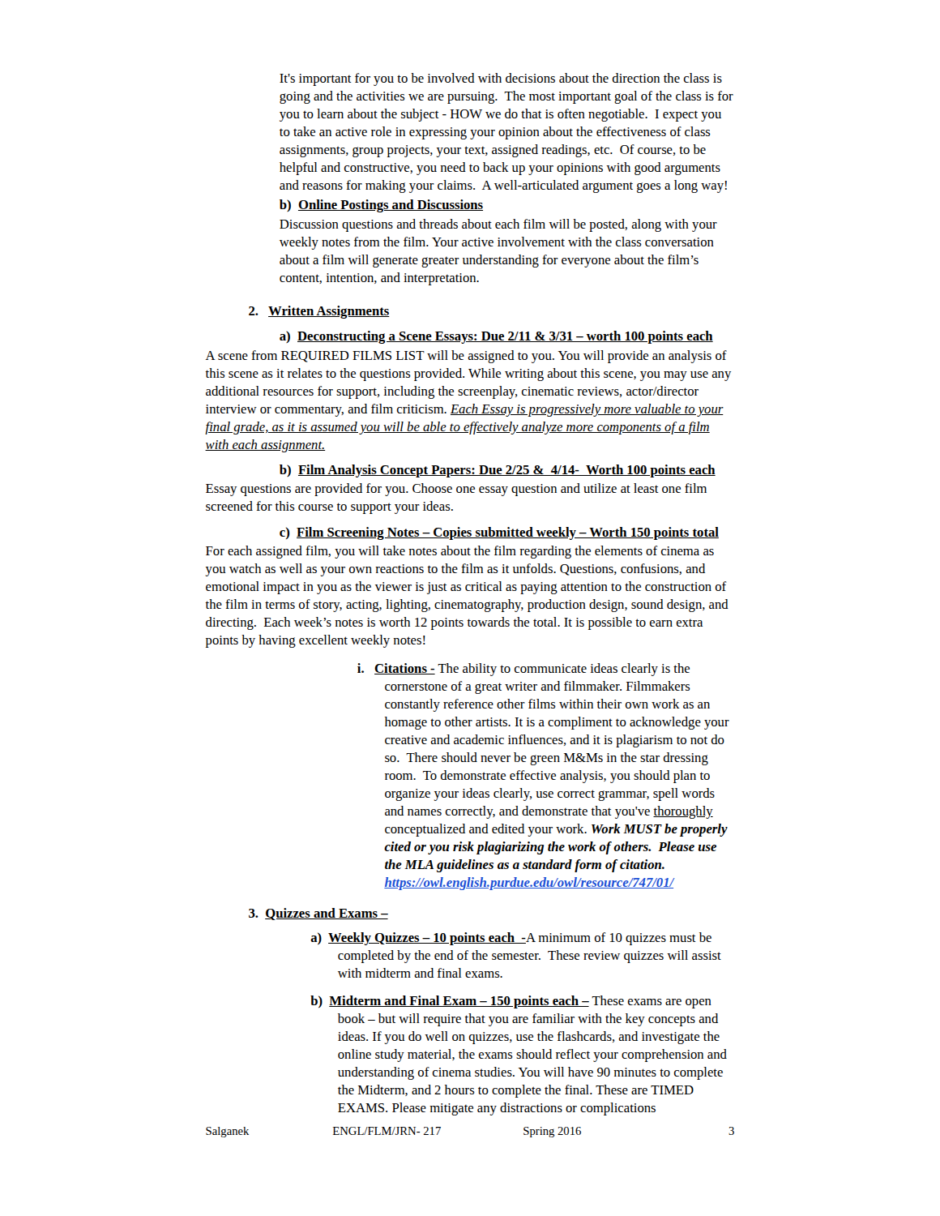It's important for you to be involved with decisions about the direction the class is going and the activities we are pursuing. The most important goal of the class is for you to learn about the subject - HOW we do that is often negotiable. I expect you to take an active role in expressing your opinion about the effectiveness of class assignments, group projects, your text, assigned readings, etc. Of course, to be helpful and constructive, you need to back up your opinions with good arguments and reasons for making your claims. A well-articulated argument goes a long way!
b) Online Postings and Discussions
Discussion questions and threads about each film will be posted, along with your weekly notes from the film. Your active involvement with the class conversation about a film will generate greater understanding for everyone about the film’s content, intention, and interpretation.
2. Written Assignments
a) Deconstructing a Scene Essays: Due 2/11 & 3/31 – worth 100 points each
A scene from REQUIRED FILMS LIST will be assigned to you. You will provide an analysis of this scene as it relates to the questions provided. While writing about this scene, you may use any additional resources for support, including the screenplay, cinematic reviews, actor/director interview or commentary, and film criticism. Each Essay is progressively more valuable to your final grade, as it is assumed you will be able to effectively analyze more components of a film with each assignment.
b) Film Analysis Concept Papers: Due 2/25 & 4/14- Worth 100 points each
Essay questions are provided for you. Choose one essay question and utilize at least one film screened for this course to support your ideas.
c) Film Screening Notes – Copies submitted weekly – Worth 150 points total
For each assigned film, you will take notes about the film regarding the elements of cinema as you watch as well as your own reactions to the film as it unfolds. Questions, confusions, and emotional impact in you as the viewer is just as critical as paying attention to the construction of the film in terms of story, acting, lighting, cinematography, production design, sound design, and directing. Each week’s notes is worth 12 points towards the total. It is possible to earn extra points by having excellent weekly notes!
i. Citations - The ability to communicate ideas clearly is the cornerstone of a great writer and filmmaker. Filmmakers constantly reference other films within their own work as an homage to other artists. It is a compliment to acknowledge your creative and academic influences, and it is plagiarism to not do so. There should never be green M&Ms in the star dressing room. To demonstrate effective analysis, you should plan to organize your ideas clearly, use correct grammar, spell words and names correctly, and demonstrate that you've thoroughly conceptualized and edited your work. Work MUST be properly cited or you risk plagiarizing the work of others. Please use the MLA guidelines as a standard form of citation.
https://owl.english.purdue.edu/owl/resource/747/01/
3. Quizzes and Exams –
a) Weekly Quizzes – 10 points each -A minimum of 10 quizzes must be completed by the end of the semester. These review quizzes will assist with midterm and final exams.
b) Midterm and Final Exam – 150 points each – These exams are open book – but will require that you are familiar with the key concepts and ideas. If you do well on quizzes, use the flashcards, and investigate the online study material, the exams should reflect your comprehension and understanding of cinema studies. You will have 90 minutes to complete the Midterm, and 2 hours to complete the final. These are TIMED EXAMS. Please mitigate any distractions or complications
Salganek
ENGL/FLM/JRN- 217
Spring 2016
3